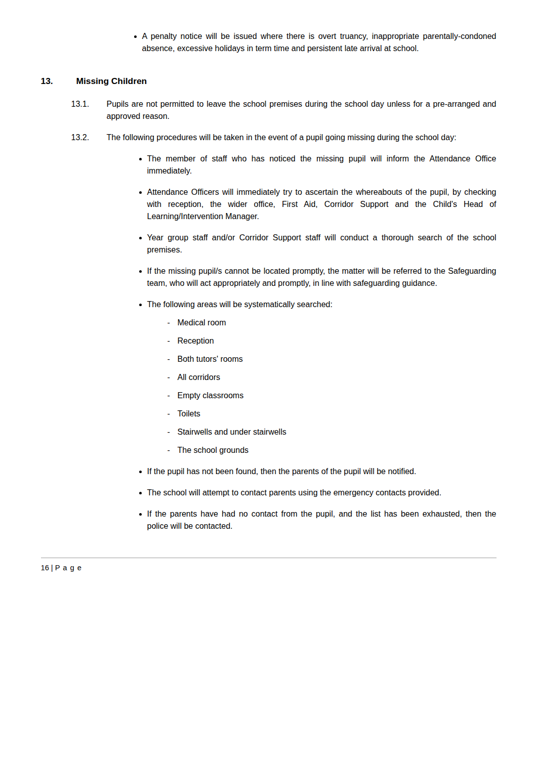A penalty notice will be issued where there is overt truancy, inappropriate parentally-condoned absence, excessive holidays in term time and persistent late arrival at school.
13. Missing Children
13.1. Pupils are not permitted to leave the school premises during the school day unless for a pre-arranged and approved reason.
13.2. The following procedures will be taken in the event of a pupil going missing during the school day:
The member of staff who has noticed the missing pupil will inform the Attendance Office immediately.
Attendance Officers will immediately try to ascertain the whereabouts of the pupil, by checking with reception, the wider office, First Aid, Corridor Support and the Child's Head of Learning/Intervention Manager.
Year group staff and/or Corridor Support staff will conduct a thorough search of the school premises.
If the missing pupil/s cannot be located promptly, the matter will be referred to the Safeguarding team, who will act appropriately and promptly, in line with safeguarding guidance.
The following areas will be systematically searched:
Medical room
Reception
Both tutors' rooms
All corridors
Empty classrooms
Toilets
Stairwells and under stairwells
The school grounds
If the pupil has not been found, then the parents of the pupil will be notified.
The school will attempt to contact parents using the emergency contacts provided.
If the parents have had no contact from the pupil, and the list has been exhausted, then the police will be contacted.
16 | P a g e